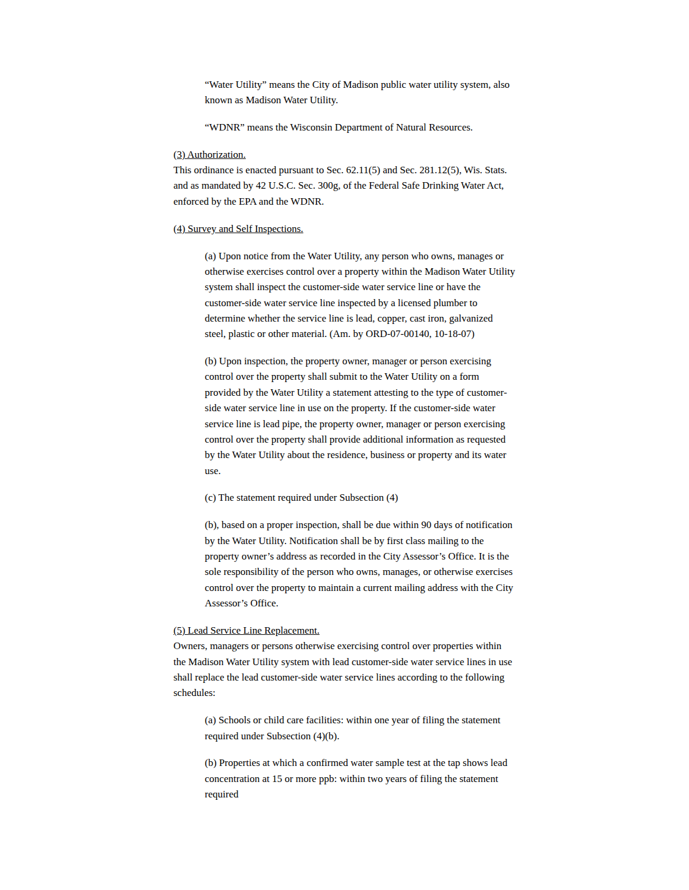“Water Utility” means the City of Madison public water utility system, also
known as Madison Water Utility.
“WDNR” means the Wisconsin Department of Natural Resources.
(3) Authorization.
This ordinance is enacted pursuant to Sec. 62.11(5) and Sec. 281.12(5), Wis. Stats. and as mandated by 42 U.S.C. Sec. 300g, of the Federal Safe Drinking Water Act, enforced by the EPA and the WDNR.
(4) Survey and Self Inspections.
(a) Upon notice from the Water Utility, any person who owns, manages or otherwise exercises control over a property within the Madison Water Utility system shall inspect the customer-side water service line or have the customer-side water service line inspected by a licensed plumber to determine whether the service line is lead, copper, cast iron, galvanized steel, plastic or other material. (Am. by ORD-07-00140, 10-18-07)
(b) Upon inspection, the property owner, manager or person exercising control over the property shall submit to the Water Utility on a form provided by the Water Utility a statement attesting to the type of customer-side water service line in use on the property. If the customer-side water service line is lead pipe, the property owner, manager or person exercising control over the property shall provide additional information as requested by the Water Utility about the residence, business or property and its water use.
(c) The statement required under Subsection (4)
(b), based on a proper inspection, shall be due within 90 days of notification by the Water Utility. Notification shall be by first class mailing to the property owner’s address as recorded in the City Assessor’s Office. It is the sole responsibility of the person who owns, manages, or otherwise exercises control over the property to maintain a current mailing address with the City Assessor’s Office.
(5) Lead Service Line Replacement.
Owners, managers or persons otherwise exercising control over properties within the Madison Water Utility system with lead customer-side water service lines in use shall replace the lead customer-side water service lines according to the following schedules:
(a) Schools or child care facilities: within one year of filing the statement required under Subsection (4)(b).
(b) Properties at which a confirmed water sample test at the tap shows lead concentration at 15 or more ppb: within two years of filing the statement required